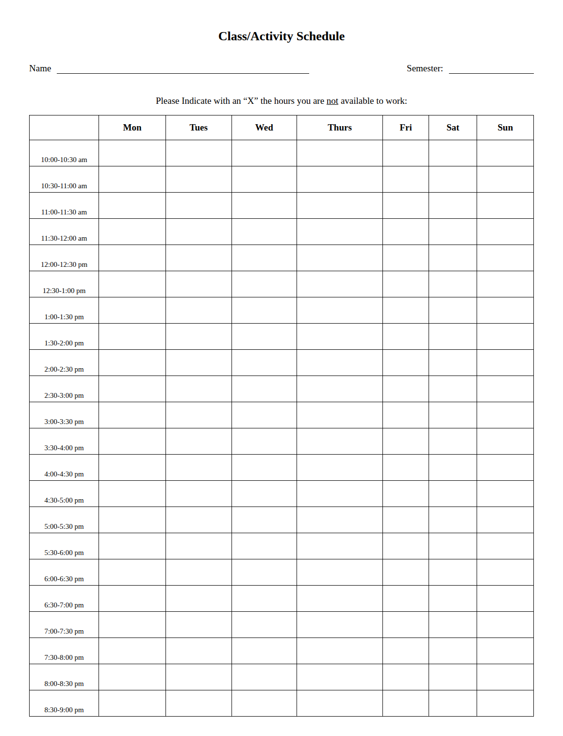Class/Activity Schedule
Name
Semester:
Please Indicate with an “X” the hours you are not available to work:
| | Mon | Tues | Wed | Thurs | Fri | Sat | Sun |
| --- | --- | --- | --- | --- | --- | --- | --- |
| 10:00-10:30 am | | | | | | | |
| 10:30-11:00 am | | | | | | | |
| 11:00-11:30 am | | | | | | | |
| 11:30-12:00 am | | | | | | | |
| 12:00-12:30 pm | | | | | | | |
| 12:30-1:00 pm | | | | | | | |
| 1:00-1:30 pm | | | | | | | |
| 1:30-2:00 pm | | | | | | | |
| 2:00-2:30 pm | | | | | | | |
| 2:30-3:00 pm | | | | | | | |
| 3:00-3:30 pm | | | | | | | |
| 3:30-4:00 pm | | | | | | | |
| 4:00-4:30 pm | | | | | | | |
| 4:30-5:00 pm | | | | | | | |
| 5:00-5:30 pm | | | | | | | |
| 5:30-6:00 pm | | | | | | | |
| 6:00-6:30 pm | | | | | | | |
| 6:30-7:00 pm | | | | | | | |
| 7:00-7:30 pm | | | | | | | |
| 7:30-8:00 pm | | | | | | | |
| 8:00-8:30 pm | | | | | | | |
| 8:30-9:00 pm | | | | | | | |